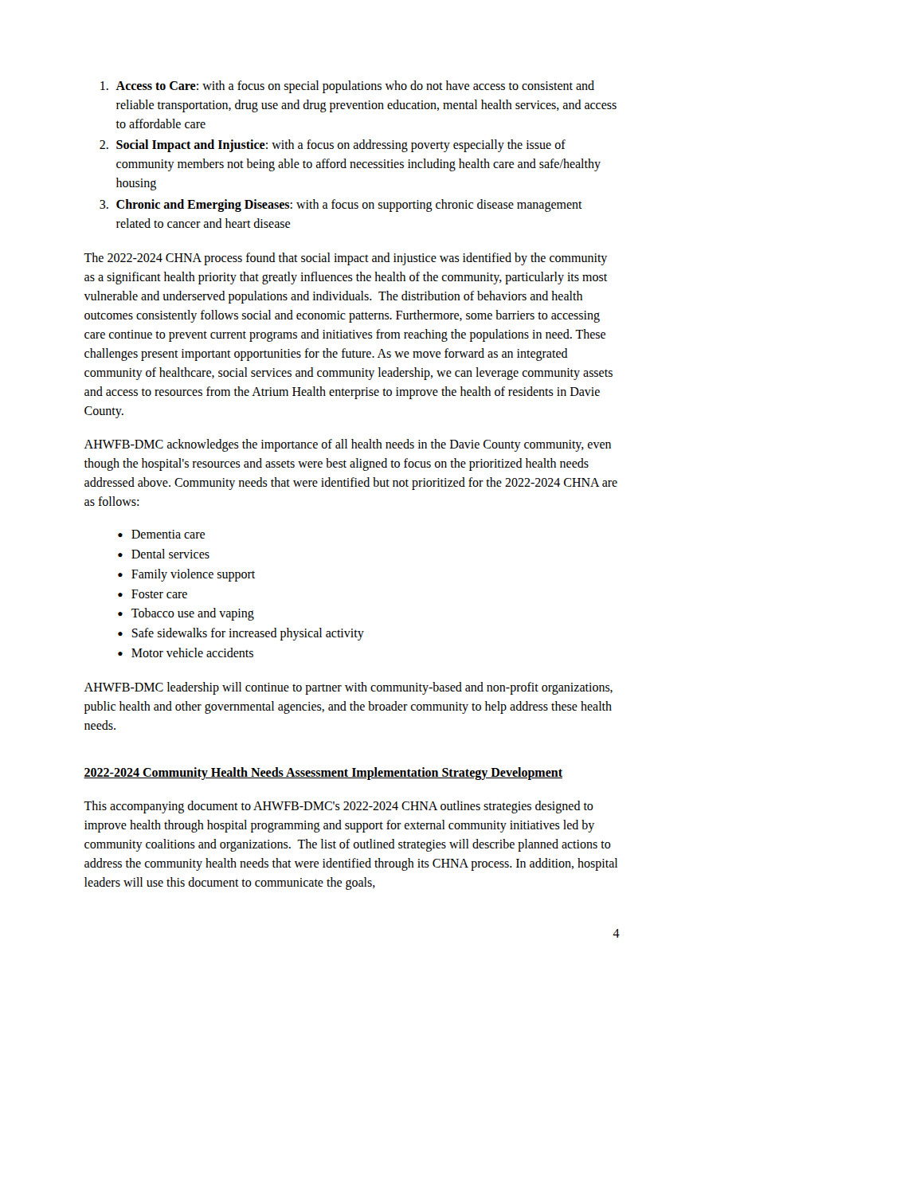Access to Care: with a focus on special populations who do not have access to consistent and reliable transportation, drug use and drug prevention education, mental health services, and access to affordable care
Social Impact and Injustice: with a focus on addressing poverty especially the issue of community members not being able to afford necessities including health care and safe/healthy housing
Chronic and Emerging Diseases: with a focus on supporting chronic disease management related to cancer and heart disease
The 2022-2024 CHNA process found that social impact and injustice was identified by the community as a significant health priority that greatly influences the health of the community, particularly its most vulnerable and underserved populations and individuals. The distribution of behaviors and health outcomes consistently follows social and economic patterns. Furthermore, some barriers to accessing care continue to prevent current programs and initiatives from reaching the populations in need. These challenges present important opportunities for the future. As we move forward as an integrated community of healthcare, social services and community leadership, we can leverage community assets and access to resources from the Atrium Health enterprise to improve the health of residents in Davie County.
AHWFB-DMC acknowledges the importance of all health needs in the Davie County community, even though the hospital's resources and assets were best aligned to focus on the prioritized health needs addressed above. Community needs that were identified but not prioritized for the 2022-2024 CHNA are as follows:
Dementia care
Dental services
Family violence support
Foster care
Tobacco use and vaping
Safe sidewalks for increased physical activity
Motor vehicle accidents
AHWFB-DMC leadership will continue to partner with community-based and non-profit organizations, public health and other governmental agencies, and the broader community to help address these health needs.
2022-2024 Community Health Needs Assessment Implementation Strategy Development
This accompanying document to AHWFB-DMC's 2022-2024 CHNA outlines strategies designed to improve health through hospital programming and support for external community initiatives led by community coalitions and organizations. The list of outlined strategies will describe planned actions to address the community health needs that were identified through its CHNA process. In addition, hospital leaders will use this document to communicate the goals,
4